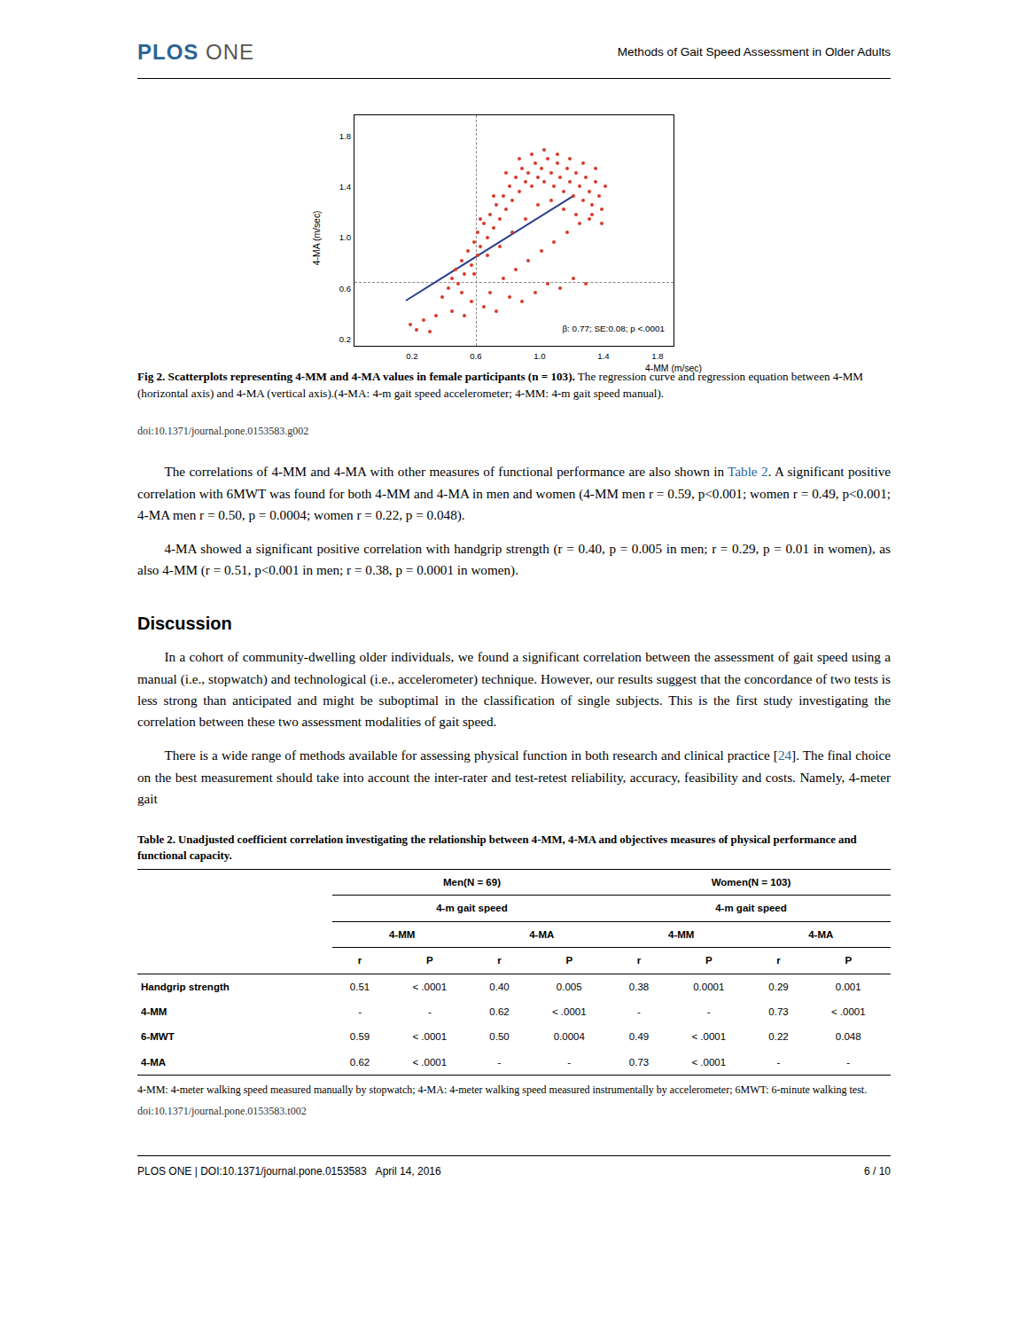PLOS ONE
Methods of Gait Speed Assessment in Older Adults
4-MA (m/sec)
1.8 1.4 1.0 0.6 0.2
0.2 0.6 1.0 1.4 1.8
4-MM (m/sec)
β: 0.77; SE:0.08; p <.0001
Fig 2. Scatterplots representing 4-MM and 4-MA values in female participants (n = 103). The regression curve and regression equation between 4-MM (horizontal axis) and 4-MA (vertical axis).(4-MA: 4-m gait speed accelerometer; 4-MM: 4-m gait speed manual).
doi:10.1371/journal.pone.0153583.g002
The correlations of 4-MM and 4-MA with other measures of functional performance are also shown in Table 2. A significant positive correlation with 6MWT was found for both 4-MM and 4-MA in men and women (4-MM men r = 0.59, p<0.001; women r = 0.49, p<0.001; 4-MA men r = 0.50, p = 0.0004; women r = 0.22, p = 0.048).
4-MA showed a significant positive correlation with handgrip strength (r = 0.40, p = 0.005 in men; r = 0.29, p = 0.01 in women), as also 4-MM (r = 0.51, p<0.001 in men; r = 0.38, p = 0.0001 in women).
Discussion
In a cohort of community-dwelling older individuals, we found a significant correlation between the assessment of gait speed using a manual (i.e., stopwatch) and technological (i.e., accelerometer) technique. However, our results suggest that the concordance of two tests is less strong than anticipated and might be suboptimal in the classification of single subjects. This is the first study investigating the correlation between these two assessment modalities of gait speed.
There is a wide range of methods available for assessing physical function in both research and clinical practice [24]. The final choice on the best measurement should take into account the inter-rater and test-retest reliability, accuracy, feasibility and costs. Namely, 4-meter gait
Table 2. Unadjusted coefficient correlation investigating the relationship between 4-MM, 4-MA and objectives measures of physical performance and functional capacity.
| | Men(N = 69) | Women(N = 103) |
| --- | --- | --- |
| 4-m gait speed | 4-m gait speed |
| 4-MM | 4-MA | 4-MM | 4-MA |
| r | P | r | P | r | P | r | P |
| Handgrip strength | 0.51 | < .0001 | 0.40 | 0.005 | 0.38 | 0.0001 | 0.29 | 0.001 |
| 4-MM | - | - | 0.62 | < .0001 | - | - | 0.73 | < .0001 |
| 6-MWT | 0.59 | < .0001 | 0.50 | 0.0004 | 0.49 | < .0001 | 0.22 | 0.048 |
| 4-MA | 0.62 | < .0001 | - | - | 0.73 | < .0001 | - | - |
4-MM: 4-meter walking speed measured manually by stopwatch; 4-MA: 4-meter walking speed measured instrumentally by accelerometer; 6MWT: 6-minute walking test.
doi:10.1371/journal.pone.0153583.t002
PLOS ONE | DOI:10.1371/journal.pone.0153583 April 14, 2016
6 / 10